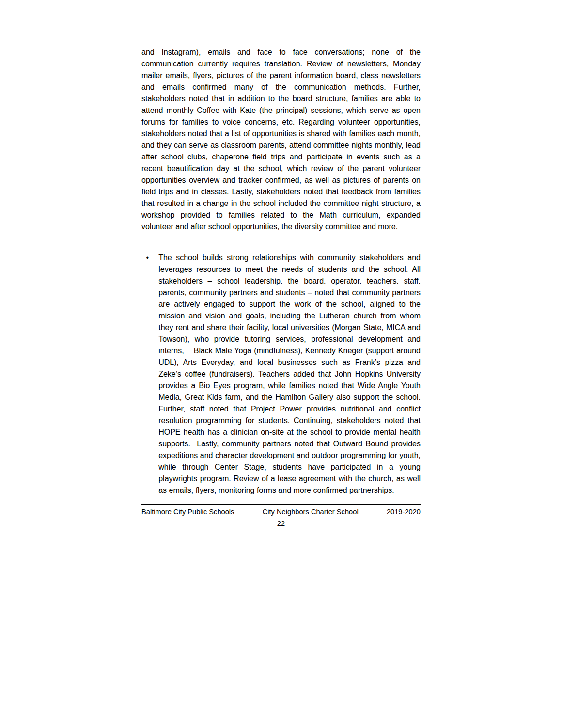and Instagram), emails and face to face conversations; none of the communication currently requires translation. Review of newsletters, Monday mailer emails, flyers, pictures of the parent information board, class newsletters and emails confirmed many of the communication methods. Further, stakeholders noted that in addition to the board structure, families are able to attend monthly Coffee with Kate (the principal) sessions, which serve as open forums for families to voice concerns, etc. Regarding volunteer opportunities, stakeholders noted that a list of opportunities is shared with families each month, and they can serve as classroom parents, attend committee nights monthly, lead after school clubs, chaperone field trips and participate in events such as a recent beautification day at the school, which review of the parent volunteer opportunities overview and tracker confirmed, as well as pictures of parents on field trips and in classes. Lastly, stakeholders noted that feedback from families that resulted in a change in the school included the committee night structure, a workshop provided to families related to the Math curriculum, expanded volunteer and after school opportunities, the diversity committee and more.
The school builds strong relationships with community stakeholders and leverages resources to meet the needs of students and the school. All stakeholders – school leadership, the board, operator, teachers, staff, parents, community partners and students – noted that community partners are actively engaged to support the work of the school, aligned to the mission and vision and goals, including the Lutheran church from whom they rent and share their facility, local universities (Morgan State, MICA and Towson), who provide tutoring services, professional development and interns, Black Male Yoga (mindfulness), Kennedy Krieger (support around UDL), Arts Everyday, and local businesses such as Frank’s pizza and Zeke’s coffee (fundraisers). Teachers added that John Hopkins University provides a Bio Eyes program, while families noted that Wide Angle Youth Media, Great Kids farm, and the Hamilton Gallery also support the school. Further, staff noted that Project Power provides nutritional and conflict resolution programming for students. Continuing, stakeholders noted that HOPE health has a clinician on-site at the school to provide mental health supports. Lastly, community partners noted that Outward Bound provides expeditions and character development and outdoor programming for youth, while through Center Stage, students have participated in a young playwrights program. Review of a lease agreement with the church, as well as emails, flyers, monitoring forms and more confirmed partnerships.
Baltimore City Public Schools City Neighbors Charter School 2019-2020
22